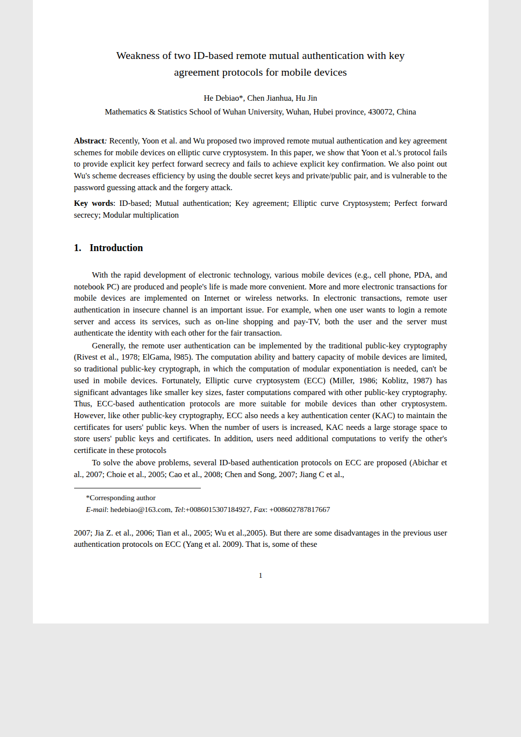Weakness of two ID-based remote mutual authentication with key
agreement protocols for mobile devices
He Debiao*, Chen Jianhua, Hu Jin
Mathematics & Statistics School of Wuhan University, Wuhan, Hubei province, 430072, China
Abstract: Recently, Yoon et al. and Wu proposed two improved remote mutual authentication and key agreement schemes for mobile devices on elliptic curve cryptosystem. In this paper, we show that Yoon et al.'s protocol fails to provide explicit key perfect forward secrecy and fails to achieve explicit key confirmation. We also point out Wu's scheme decreases efficiency by using the double secret keys and private/public pair, and is vulnerable to the password guessing attack and the forgery attack.
Key words: ID-based; Mutual authentication; Key agreement; Elliptic curve Cryptosystem; Perfect forward secrecy; Modular multiplication
1. Introduction
With the rapid development of electronic technology, various mobile devices (e.g., cell phone, PDA, and notebook PC) are produced and people's life is made more convenient. More and more electronic transactions for mobile devices are implemented on Internet or wireless networks. In electronic transactions, remote user authentication in insecure channel is an important issue. For example, when one user wants to login a remote server and access its services, such as on-line shopping and pay-TV, both the user and the server must authenticate the identity with each other for the fair transaction.
Generally, the remote user authentication can be implemented by the traditional public-key cryptography (Rivest et al., 1978; ElGama, l985). The computation ability and battery capacity of mobile devices are limited, so traditional public-key cryptograph, in which the computation of modular exponentiation is needed, can't be used in mobile devices. Fortunately, Elliptic curve cryptosystem (ECC) (Miller, 1986; Koblitz, 1987) has significant advantages like smaller key sizes, faster computations compared with other public-key cryptography. Thus, ECC-based authentication protocols are more suitable for mobile devices than other cryptosystem. However, like other public-key cryptography, ECC also needs a key authentication center (KAC) to maintain the certificates for users' public keys. When the number of users is increased, KAC needs a large storage space to store users' public keys and certificates. In addition, users need additional computations to verify the other's certificate in these protocols
To solve the above problems, several ID-based authentication protocols on ECC are proposed (Abichar et al., 2007; Choie et al., 2005; Cao et al., 2008; Chen and Song, 2007; Jiang C et al.,
*Corresponding author
E-mail: hedebiao@163.com, Tel:+0086015307184927, Fax: +008602787817667
2007; Jia Z. et al., 2006; Tian et al., 2005; Wu et al.,2005). But there are some disadvantages in the previous user authentication protocols on ECC (Yang et al. 2009). That is, some of these
1